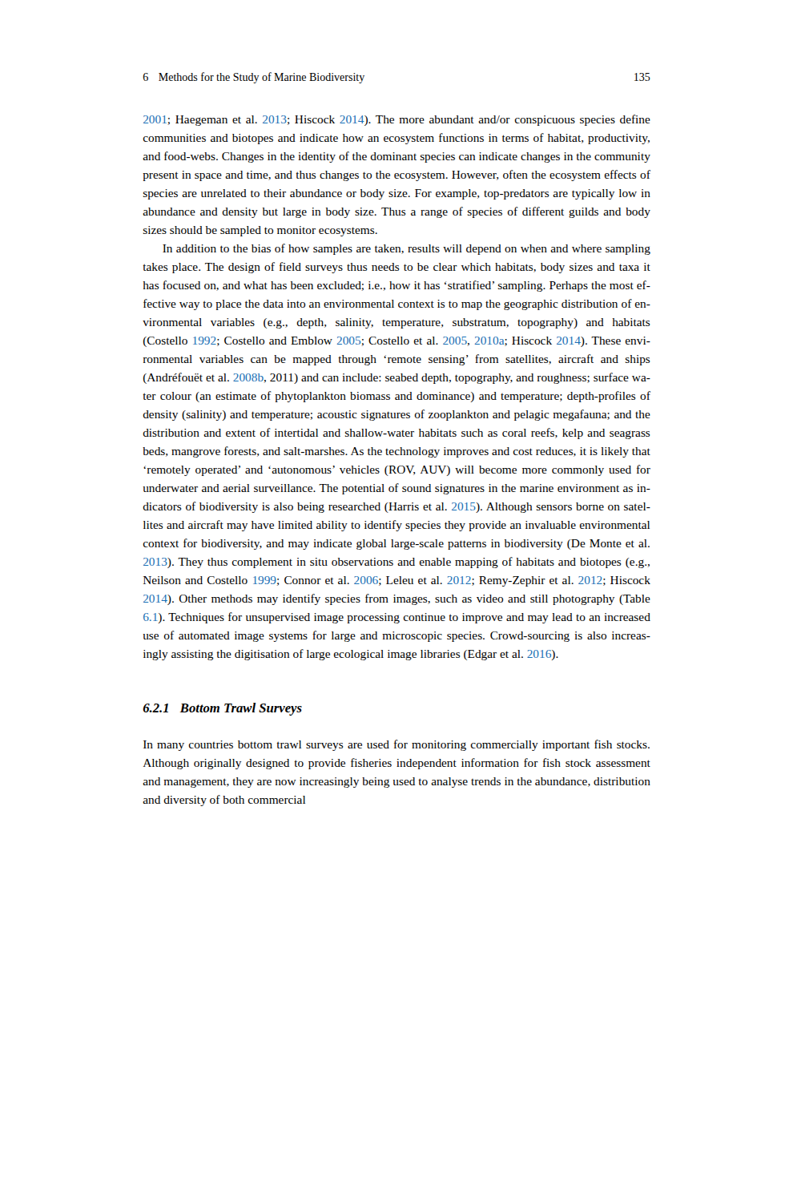6 Methods for the Study of Marine Biodiversity 135
2001; Haegeman et al. 2013; Hiscock 2014). The more abundant and/or conspicuous species define communities and biotopes and indicate how an ecosystem functions in terms of habitat, productivity, and food-webs. Changes in the identity of the dominant species can indicate changes in the community present in space and time, and thus changes to the ecosystem. However, often the ecosystem effects of species are unrelated to their abundance or body size. For example, top-predators are typically low in abundance and density but large in body size. Thus a range of species of different guilds and body sizes should be sampled to monitor ecosystems.
In addition to the bias of how samples are taken, results will depend on when and where sampling takes place. The design of field surveys thus needs to be clear which habitats, body sizes and taxa it has focused on, and what has been excluded; i.e., how it has ‘stratified’ sampling. Perhaps the most effective way to place the data into an environmental context is to map the geographic distribution of environmental variables (e.g., depth, salinity, temperature, substratum, topography) and habitats (Costello 1992; Costello and Emblow 2005; Costello et al. 2005, 2010a; Hiscock 2014). These environmental variables can be mapped through ‘remote sensing’ from satellites, aircraft and ships (Andréfouët et al. 2008b, 2011) and can include: seabed depth, topography, and roughness; surface water colour (an estimate of phytoplankton biomass and dominance) and temperature; depth-profiles of density (salinity) and temperature; acoustic signatures of zooplankton and pelagic megafauna; and the distribution and extent of intertidal and shallow-water habitats such as coral reefs, kelp and seagrass beds, mangrove forests, and salt-marshes. As the technology improves and cost reduces, it is likely that ‘remotely operated’ and ‘autonomous’ vehicles (ROV, AUV) will become more commonly used for underwater and aerial surveillance. The potential of sound signatures in the marine environment as indicators of biodiversity is also being researched (Harris et al. 2015). Although sensors borne on satellites and aircraft may have limited ability to identify species they provide an invaluable environmental context for biodiversity, and may indicate global large-scale patterns in biodiversity (De Monte et al. 2013). They thus complement in situ observations and enable mapping of habitats and biotopes (e.g., Neilson and Costello 1999; Connor et al. 2006; Leleu et al. 2012; Remy-Zephir et al. 2012; Hiscock 2014). Other methods may identify species from images, such as video and still photography (Table 6.1). Techniques for unsupervised image processing continue to improve and may lead to an increased use of automated image systems for large and microscopic species. Crowd-sourcing is also increasingly assisting the digitisation of large ecological image libraries (Edgar et al. 2016).
6.2.1 Bottom Trawl Surveys
In many countries bottom trawl surveys are used for monitoring commercially important fish stocks. Although originally designed to provide fisheries independent information for fish stock assessment and management, they are now increasingly being used to analyse trends in the abundance, distribution and diversity of both commercial